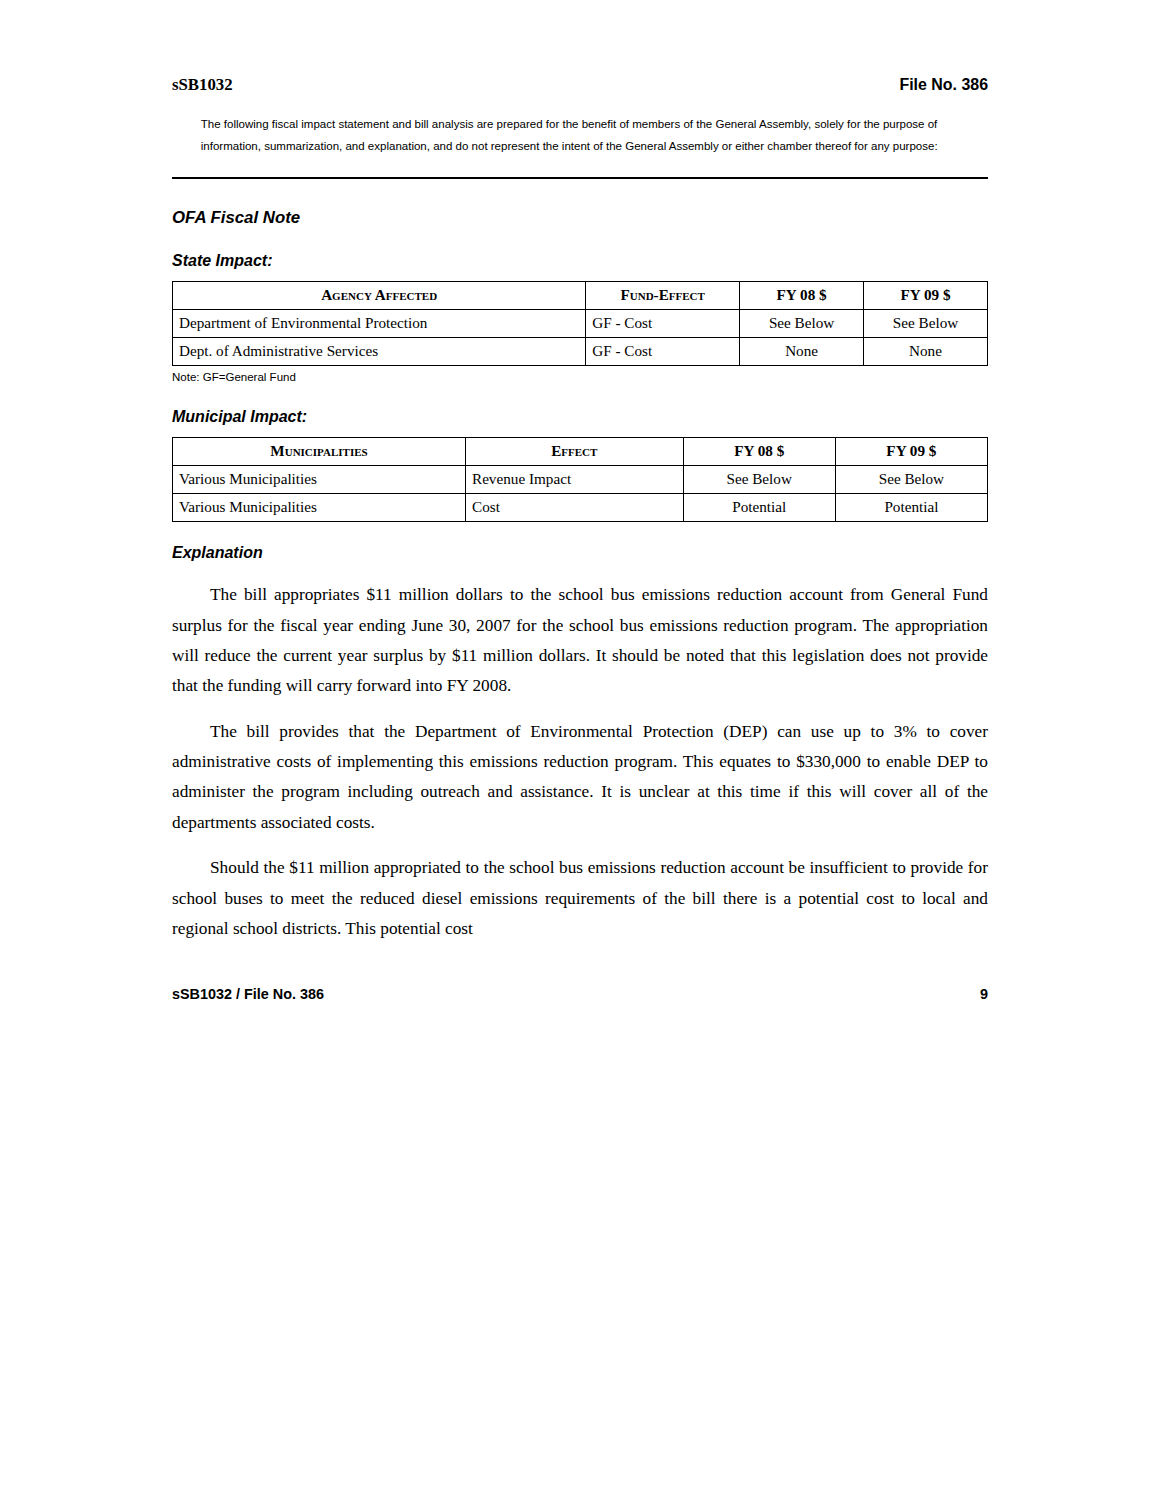sSB1032 File No. 386
The following fiscal impact statement and bill analysis are prepared for the benefit of members of the General Assembly, solely for the purpose of information, summarization, and explanation, and do not represent the intent of the General Assembly or either chamber thereof for any purpose:
OFA Fiscal Note
State Impact:
| Agency Affected | Fund-Effect | FY 08 $ | FY 09 $ |
| --- | --- | --- | --- |
| Department of Environmental Protection | GF - Cost | See Below | See Below |
| Dept. of Administrative Services | GF - Cost | None | None |
Note: GF=General Fund
Municipal Impact:
| Municipalities | Effect | FY 08 $ | FY 09 $ |
| --- | --- | --- | --- |
| Various Municipalities | Revenue Impact | See Below | See Below |
| Various Municipalities | Cost | Potential | Potential |
Explanation
The bill appropriates $11 million dollars to the school bus emissions reduction account from General Fund surplus for the fiscal year ending June 30, 2007 for the school bus emissions reduction program. The appropriation will reduce the current year surplus by $11 million dollars. It should be noted that this legislation does not provide that the funding will carry forward into FY 2008.
The bill provides that the Department of Environmental Protection (DEP) can use up to 3% to cover administrative costs of implementing this emissions reduction program. This equates to $330,000 to enable DEP to administer the program including outreach and assistance. It is unclear at this time if this will cover all of the departments associated costs.
Should the $11 million appropriated to the school bus emissions reduction account be insufficient to provide for school buses to meet the reduced diesel emissions requirements of the bill there is a potential cost to local and regional school districts. This potential cost
sSB1032 / File No. 386 9